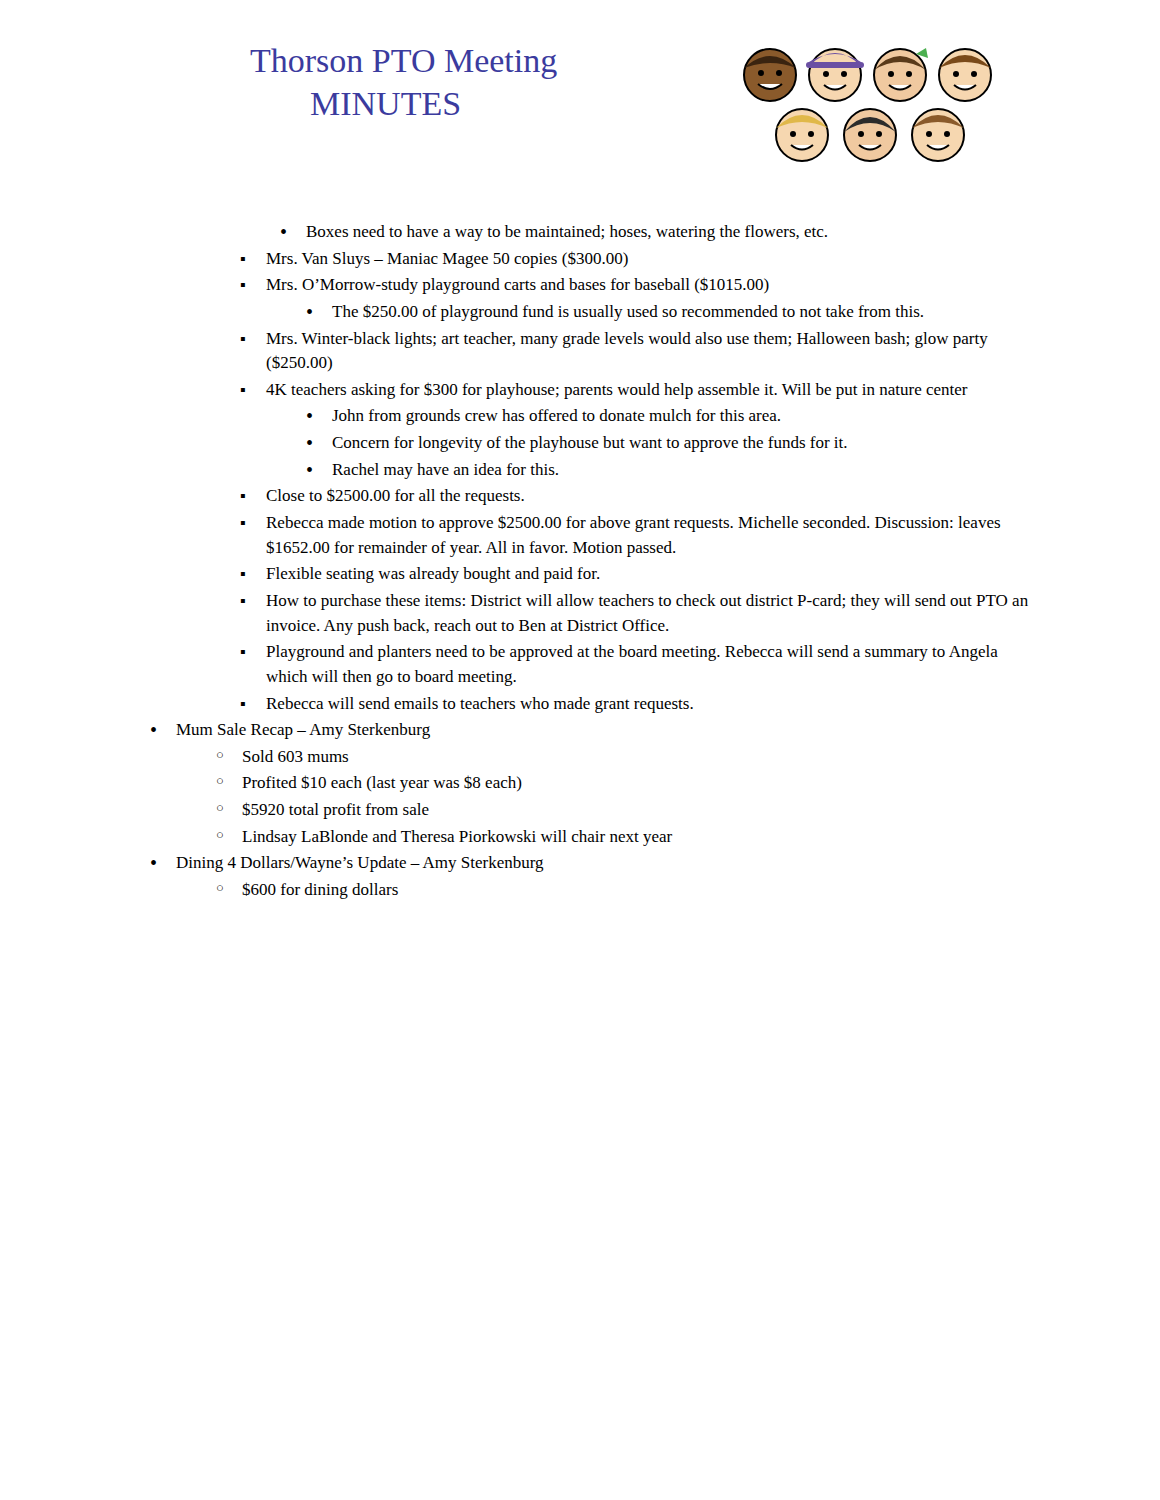Thorson PTO Meeting MINUTES
Boxes need to have a way to be maintained; hoses, watering the flowers, etc.
Mrs. Van Sluys – Maniac Magee 50 copies ($300.00)
Mrs. O’Morrow-study playground carts and bases for baseball ($1015.00)
The $250.00 of playground fund is usually used so recommended to not take from this.
Mrs. Winter-black lights; art teacher, many grade levels would also use them; Halloween bash; glow party ($250.00)
4K teachers asking for $300 for playhouse; parents would help assemble it. Will be put in nature center
John from grounds crew has offered to donate mulch for this area.
Concern for longevity of the playhouse but want to approve the funds for it.
Rachel may have an idea for this.
Close to $2500.00 for all the requests.
Rebecca made motion to approve $2500.00 for above grant requests. Michelle seconded. Discussion: leaves $1652.00 for remainder of year. All in favor. Motion passed.
Flexible seating was already bought and paid for.
How to purchase these items: District will allow teachers to check out district P-card; they will send out PTO an invoice. Any push back, reach out to Ben at District Office.
Playground and planters need to be approved at the board meeting. Rebecca will send a summary to Angela which will then go to board meeting.
Rebecca will send emails to teachers who made grant requests.
Mum Sale Recap – Amy Sterkenburg
Sold 603 mums
Profited $10 each (last year was $8 each)
$5920 total profit from sale
Lindsay LaBlonde and Theresa Piorkowski will chair next year
Dining 4 Dollars/Wayne’s Update – Amy Sterkenburg
$600 for dining dollars